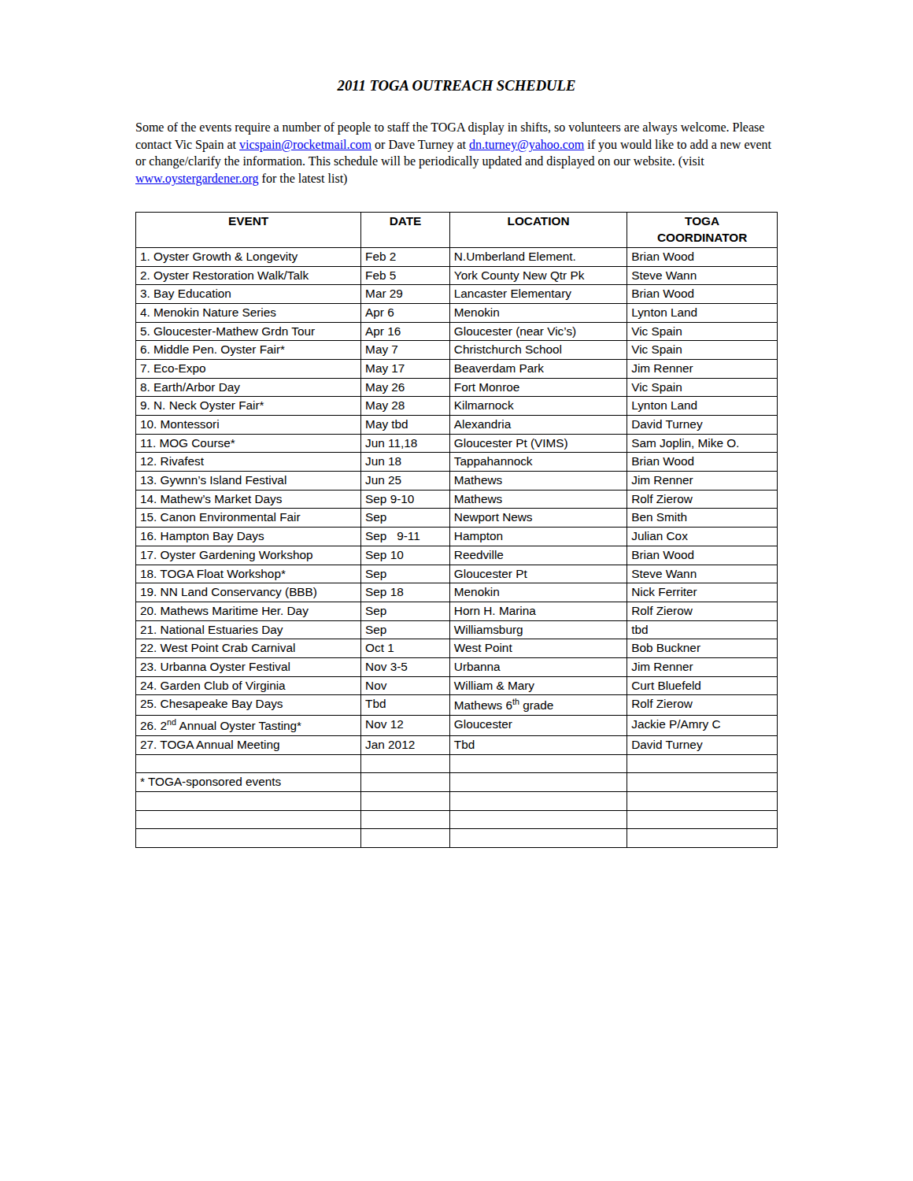2011 TOGA OUTREACH SCHEDULE
Some of the events require a number of people to staff the TOGA display in shifts, so volunteers are always welcome. Please contact Vic Spain at vicspain@rocketmail.com or Dave Turney at dn.turney@yahoo.com if you would like to add a new event or change/clarify the information. This schedule will be periodically updated and displayed on our website. (visit www.oystergardener.org for the latest list)
| EVENT | DATE | LOCATION | TOGA COORDINATOR |
| --- | --- | --- | --- |
| 1. Oyster Growth & Longevity | Feb 2 | N.Umberland Element. | Brian Wood |
| 2. Oyster Restoration Walk/Talk | Feb 5 | York County New Qtr Pk | Steve Wann |
| 3. Bay Education | Mar 29 | Lancaster Elementary | Brian Wood |
| 4. Menokin Nature Series | Apr 6 | Menokin | Lynton Land |
| 5. Gloucester-Mathew Grdn Tour | Apr 16 | Gloucester (near Vic’s) | Vic Spain |
| 6. Middle Pen. Oyster Fair* | May 7 | Christchurch School | Vic Spain |
| 7. Eco-Expo | May 17 | Beaverdam Park | Jim Renner |
| 8. Earth/Arbor Day | May 26 | Fort Monroe | Vic Spain |
| 9. N. Neck Oyster Fair* | May 28 | Kilmarnock | Lynton Land |
| 10. Montessori | May tbd | Alexandria | David Turney |
| 11. MOG Course* | Jun 11,18 | Gloucester Pt (VIMS) | Sam Joplin, Mike O. |
| 12. Rivafest | Jun 18 | Tappahannock | Brian Wood |
| 13. Gywnn’s Island Festival | Jun 25 | Mathews | Jim Renner |
| 14. Mathew’s Market Days | Sep 9-10 | Mathews | Rolf Zierow |
| 15. Canon Environmental Fair | Sep | Newport News | Ben Smith |
| 16. Hampton Bay Days | Sep 9-11 | Hampton | Julian Cox |
| 17. Oyster Gardening Workshop | Sep 10 | Reedville | Brian Wood |
| 18. TOGA Float Workshop* | Sep | Gloucester Pt | Steve Wann |
| 19. NN Land Conservancy (BBB) | Sep 18 | Menokin | Nick Ferriter |
| 20. Mathews Maritime Her. Day | Sep | Horn H. Marina | Rolf Zierow |
| 21. National Estuaries Day | Sep | Williamsburg | tbd |
| 22. West Point Crab Carnival | Oct 1 | West Point | Bob Buckner |
| 23. Urbanna Oyster Festival | Nov 3-5 | Urbanna | Jim Renner |
| 24. Garden Club of Virginia | Nov | William & Mary | Curt Bluefeld |
| 25. Chesapeake Bay Days | Tbd | Mathews 6 th grade | Rolf Zierow |
| 26. 2 nd Annual Oyster Tasting* | Nov 12 | Gloucester | Jackie P/Amry C |
| 27. TOGA Annual Meeting | Jan 2012 | Tbd | David Turney |
| * TOGA-sponsored events | | | |